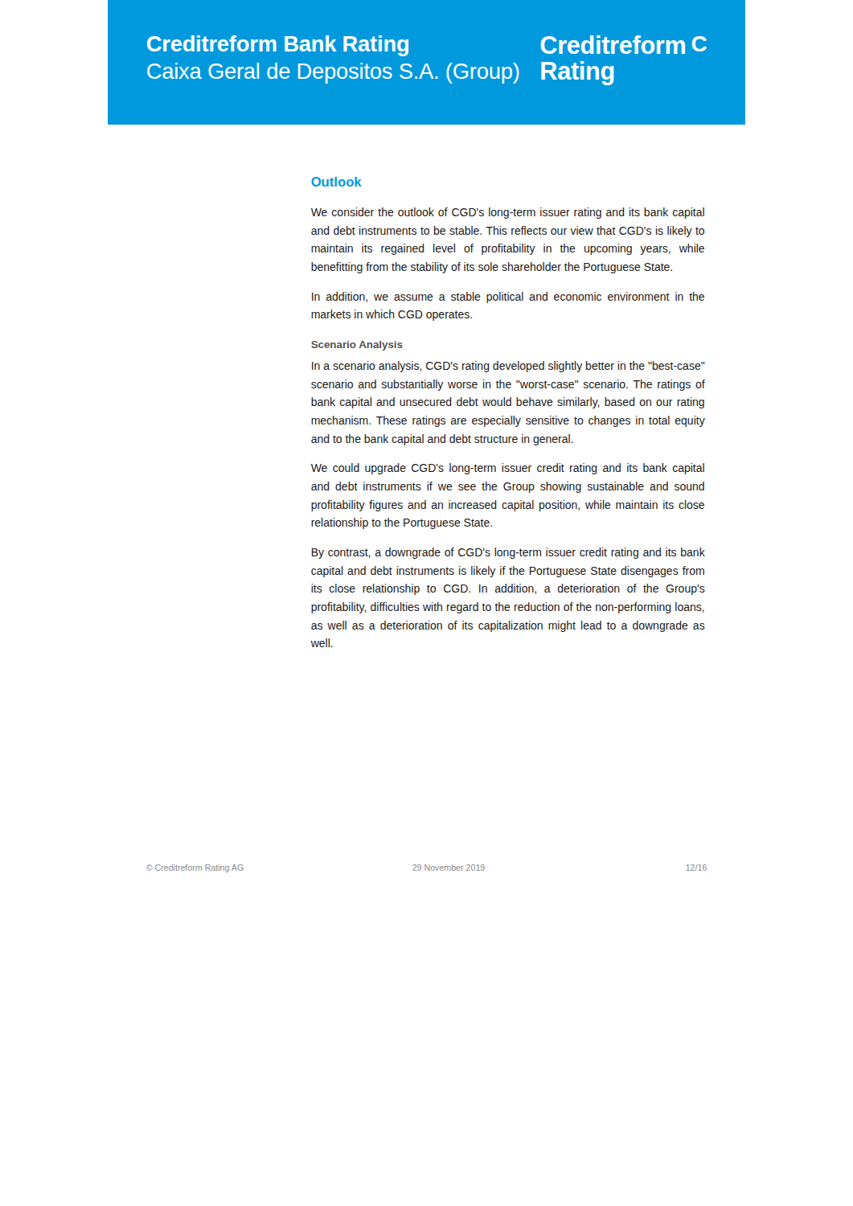Creditreform Bank Rating
Caixa Geral de Depositos S.A. (Group)
Creditreform C
Rating
Outlook
We consider the outlook of CGD's long-term issuer rating and its bank capital and debt instruments to be stable. This reflects our view that CGD's is likely to maintain its regained level of profitability in the upcoming years, while benefitting from the stability of its sole shareholder the Portuguese State.
In addition, we assume a stable political and economic environment in the markets in which CGD operates.
Scenario Analysis
In a scenario analysis, CGD's rating developed slightly better in the "best-case" scenario and substantially worse in the "worst-case" scenario. The ratings of bank capital and unsecured debt would behave similarly, based on our rating mechanism. These ratings are especially sensitive to changes in total equity and to the bank capital and debt structure in general.
We could upgrade CGD's long-term issuer credit rating and its bank capital and debt instruments if we see the Group showing sustainable and sound profitability figures and an increased capital position, while maintain its close relationship to the Portuguese State.
By contrast, a downgrade of CGD's long-term issuer credit rating and its bank capital and debt instruments is likely if the Portuguese State disengages from its close relationship to CGD. In addition, a deterioration of the Group's profitability, difficulties with regard to the reduction of the non-performing loans, as well as a deterioration of its capitalization might lead to a downgrade as well.
© Creditreform Rating AG
29 November 2019
12/16